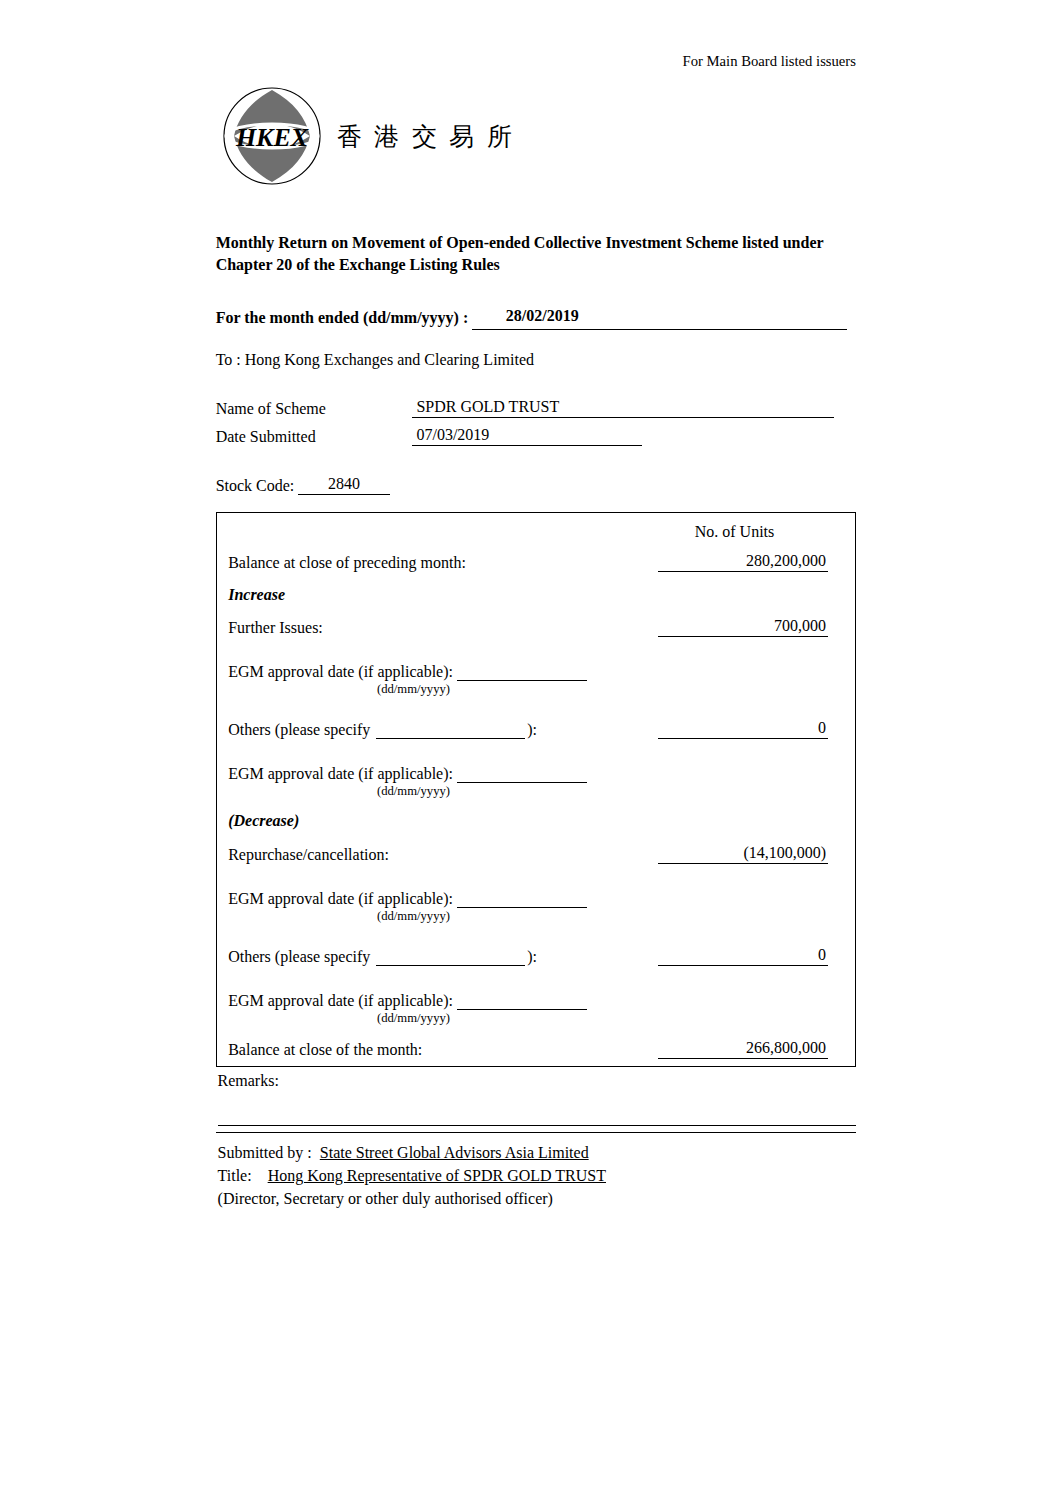For Main Board listed issuers
HKEX
香 港 交 易 所
Monthly Return on Movement of Open-ended Collective Investment Scheme listed under Chapter 20 of the Exchange Listing Rules
For the month ended (dd/mm/yyyy) : 28/02/2019
To : Hong Kong Exchanges and Clearing Limited
Name of Scheme SPDR GOLD TRUST
Date Submitted 07/03/2019
Stock Code: 2840
| | No. of Units |
| Balance at close of preceding month: | 280,200,000 |
| Increase | |
| Further Issues: | 700,000 |
| EGM approval date (if applicable): (dd/mm/yyyy) | |
| Others (please specify ): | 0 |
| EGM approval date (if applicable): (dd/mm/yyyy) | |
| (Decrease) | |
| Repurchase/cancellation: | (14,100,000) |
| EGM approval date (if applicable): (dd/mm/yyyy) | |
| Others (please specify ): | 0 |
| EGM approval date (if applicable): (dd/mm/yyyy) | |
| Balance at close of the month: | 266,800,000 |
Remarks:
Submitted by : State Street Global Advisors Asia Limited
Title: Hong Kong Representative of SPDR GOLD TRUST
(Director, Secretary or other duly authorised officer)